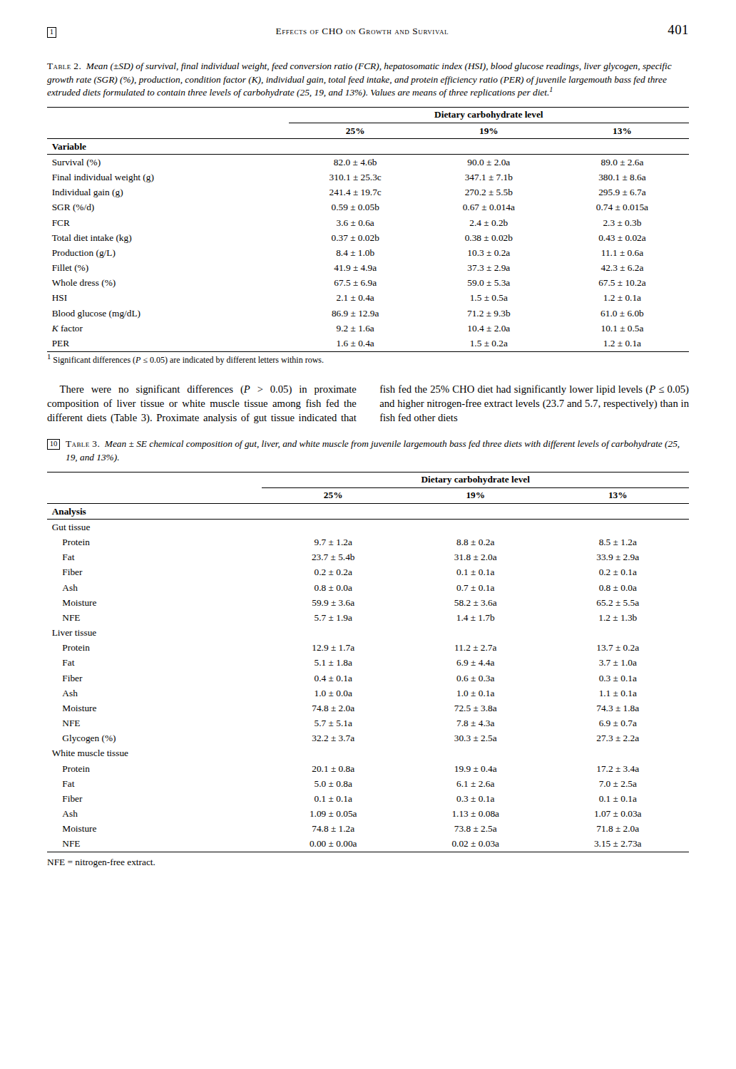1 Effects of CHO on Growth and Survival 401
Table 2. Mean (±SD) of survival, final individual weight, feed conversion ratio (FCR), hepatosomatic index (HSI), blood glucose readings, liver glycogen, specific growth rate (SGR) (%), production, condition factor (K), individual gain, total feed intake, and protein efficiency ratio (PER) of juvenile largemouth bass fed three extruded diets formulated to contain three levels of carbohydrate (25, 19, and 13%). Values are means of three replications per diet. 1
| | Dietary carbohydrate level |
| --- | --- |
| 25% | 19% | 13% |
| Variable | | | |
| Survival (%) | 82.0 ± 4.6b | 90.0 ± 2.0a | 89.0 ± 2.6a |
| Final individual weight (g) | 310.1 ± 25.3c | 347.1 ± 7.1b | 380.1 ± 8.6a |
| Individual gain (g) | 241.4 ± 19.7c | 270.2 ± 5.5b | 295.9 ± 6.7a |
| SGR (%/d) | 0.59 ± 0.05b | 0.67 ± 0.014a | 0.74 ± 0.015a |
| FCR | 3.6 ± 0.6a | 2.4 ± 0.2b | 2.3 ± 0.3b |
| Total diet intake (kg) | 0.37 ± 0.02b | 0.38 ± 0.02b | 0.43 ± 0.02a |
| Production (g/L) | 8.4 ± 1.0b | 10.3 ± 0.2a | 11.1 ± 0.6a |
| Fillet (%) | 41.9 ± 4.9a | 37.3 ± 2.9a | 42.3 ± 6.2a |
| Whole dress (%) | 67.5 ± 6.9a | 59.0 ± 5.3a | 67.5 ± 10.2a |
| HSI | 2.1 ± 0.4a | 1.5 ± 0.5a | 1.2 ± 0.1a |
| Blood glucose (mg/dL) | 86.9 ± 12.9a | 71.2 ± 9.3b | 61.0 ± 6.0b |
| K factor | 9.2 ± 1.6a | 10.4 ± 2.0a | 10.1 ± 0.5a |
| PER | 1.6 ± 0.4a | 1.5 ± 0.2a | 1.2 ± 0.1a |
1 Significant differences (P ≤ 0.05) are indicated by different letters within rows.
There were no significant differences (P > 0.05) in proximate composition of liver tissue or white muscle tissue among fish fed the different diets (Table 3). Proximate analysis of gut tissue indicated that fish fed the 25% CHO diet had significantly lower lipid levels (P ≤ 0.05) and higher nitrogen-free extract levels (23.7 and 5.7, respectively) than in fish fed other diets
10 Table 3. Mean ± SE chemical composition of gut, liver, and white muscle from juvenile largemouth bass fed three diets with different levels of carbohydrate (25, 19, and 13%).
| | Dietary carbohydrate level |
| --- | --- |
| 25% | 19% | 13% |
| Analysis | | | |
| Gut tissue | | | |
| Protein | 9.7 ± 1.2a | 8.8 ± 0.2a | 8.5 ± 1.2a |
| Fat | 23.7 ± 5.4b | 31.8 ± 2.0a | 33.9 ± 2.9a |
| Fiber | 0.2 ± 0.2a | 0.1 ± 0.1a | 0.2 ± 0.1a |
| Ash | 0.8 ± 0.0a | 0.7 ± 0.1a | 0.8 ± 0.0a |
| Moisture | 59.9 ± 3.6a | 58.2 ± 3.6a | 65.2 ± 5.5a |
| NFE | 5.7 ± 1.9a | 1.4 ± 1.7b | 1.2 ± 1.3b |
| Liver tissue | | | |
| Protein | 12.9 ± 1.7a | 11.2 ± 2.7a | 13.7 ± 0.2a |
| Fat | 5.1 ± 1.8a | 6.9 ± 4.4a | 3.7 ± 1.0a |
| Fiber | 0.4 ± 0.1a | 0.6 ± 0.3a | 0.3 ± 0.1a |
| Ash | 1.0 ± 0.0a | 1.0 ± 0.1a | 1.1 ± 0.1a |
| Moisture | 74.8 ± 2.0a | 72.5 ± 3.8a | 74.3 ± 1.8a |
| NFE | 5.7 ± 5.1a | 7.8 ± 4.3a | 6.9 ± 0.7a |
| Glycogen (%) | 32.2 ± 3.7a | 30.3 ± 2.5a | 27.3 ± 2.2a |
| White muscle tissue | | | |
| Protein | 20.1 ± 0.8a | 19.9 ± 0.4a | 17.2 ± 3.4a |
| Fat | 5.0 ± 0.8a | 6.1 ± 2.6a | 7.0 ± 2.5a |
| Fiber | 0.1 ± 0.1a | 0.3 ± 0.1a | 0.1 ± 0.1a |
| Ash | 1.09 ± 0.05a | 1.13 ± 0.08a | 1.07 ± 0.03a |
| Moisture | 74.8 ± 1.2a | 73.8 ± 2.5a | 71.8 ± 2.0a |
| NFE | 0.00 ± 0.00a | 0.02 ± 0.03a | 3.15 ± 2.73a |
NFE = nitrogen-free extract.